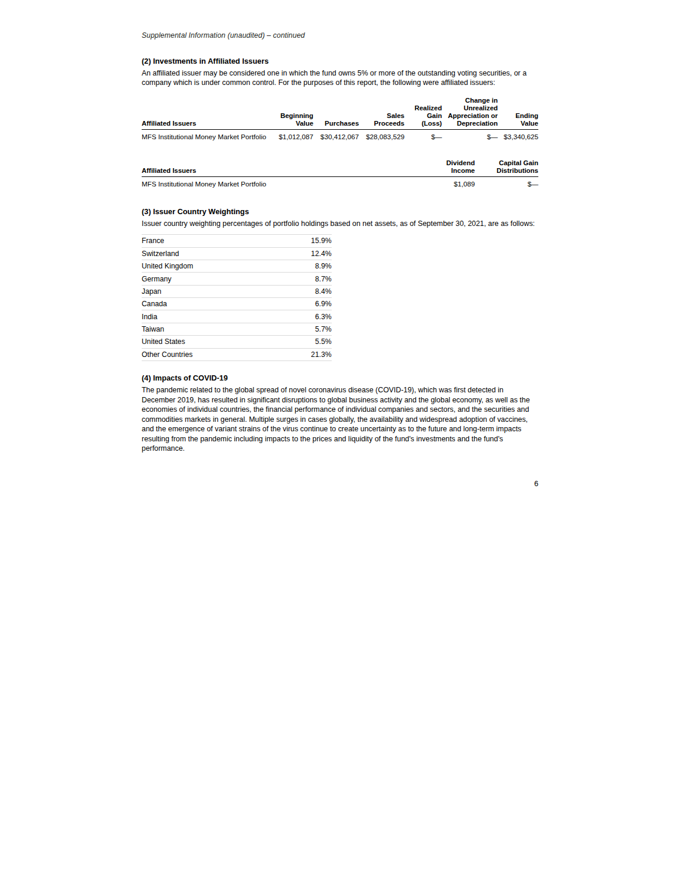Supplemental Information (unaudited) – continued
(2) Investments in Affiliated Issuers
An affiliated issuer may be considered one in which the fund owns 5% or more of the outstanding voting securities, or a company which is under common control. For the purposes of this report, the following were affiliated issuers:
| Affiliated Issuers | Beginning Value | Purchases | Sales Proceeds | Realized Gain (Loss) | Change in Unrealized Appreciation or Depreciation | Ending Value |
| --- | --- | --- | --- | --- | --- | --- |
| MFS Institutional Money Market Portfolio | $1,012,087 | $30,412,067 | $28,083,529 | $— | $— | $3,340,625 |
| Affiliated Issuers | Dividend Income | Capital Gain Distributions |
| --- | --- | --- |
| MFS Institutional Money Market Portfolio | $1,089 | $— |
(3) Issuer Country Weightings
Issuer country weighting percentages of portfolio holdings based on net assets, as of September 30, 2021, are as follows:
| France | 15.9% |
| Switzerland | 12.4% |
| United Kingdom | 8.9% |
| Germany | 8.7% |
| Japan | 8.4% |
| Canada | 6.9% |
| India | 6.3% |
| Taiwan | 5.7% |
| United States | 5.5% |
| Other Countries | 21.3% |
(4) Impacts of COVID-19
The pandemic related to the global spread of novel coronavirus disease (COVID-19), which was first detected in December 2019, has resulted in significant disruptions to global business activity and the global economy, as well as the economies of individual countries, the financial performance of individual companies and sectors, and the securities and commodities markets in general. Multiple surges in cases globally, the availability and widespread adoption of vaccines, and the emergence of variant strains of the virus continue to create uncertainty as to the future and long-term impacts resulting from the pandemic including impacts to the prices and liquidity of the fund's investments and the fund's performance.
6